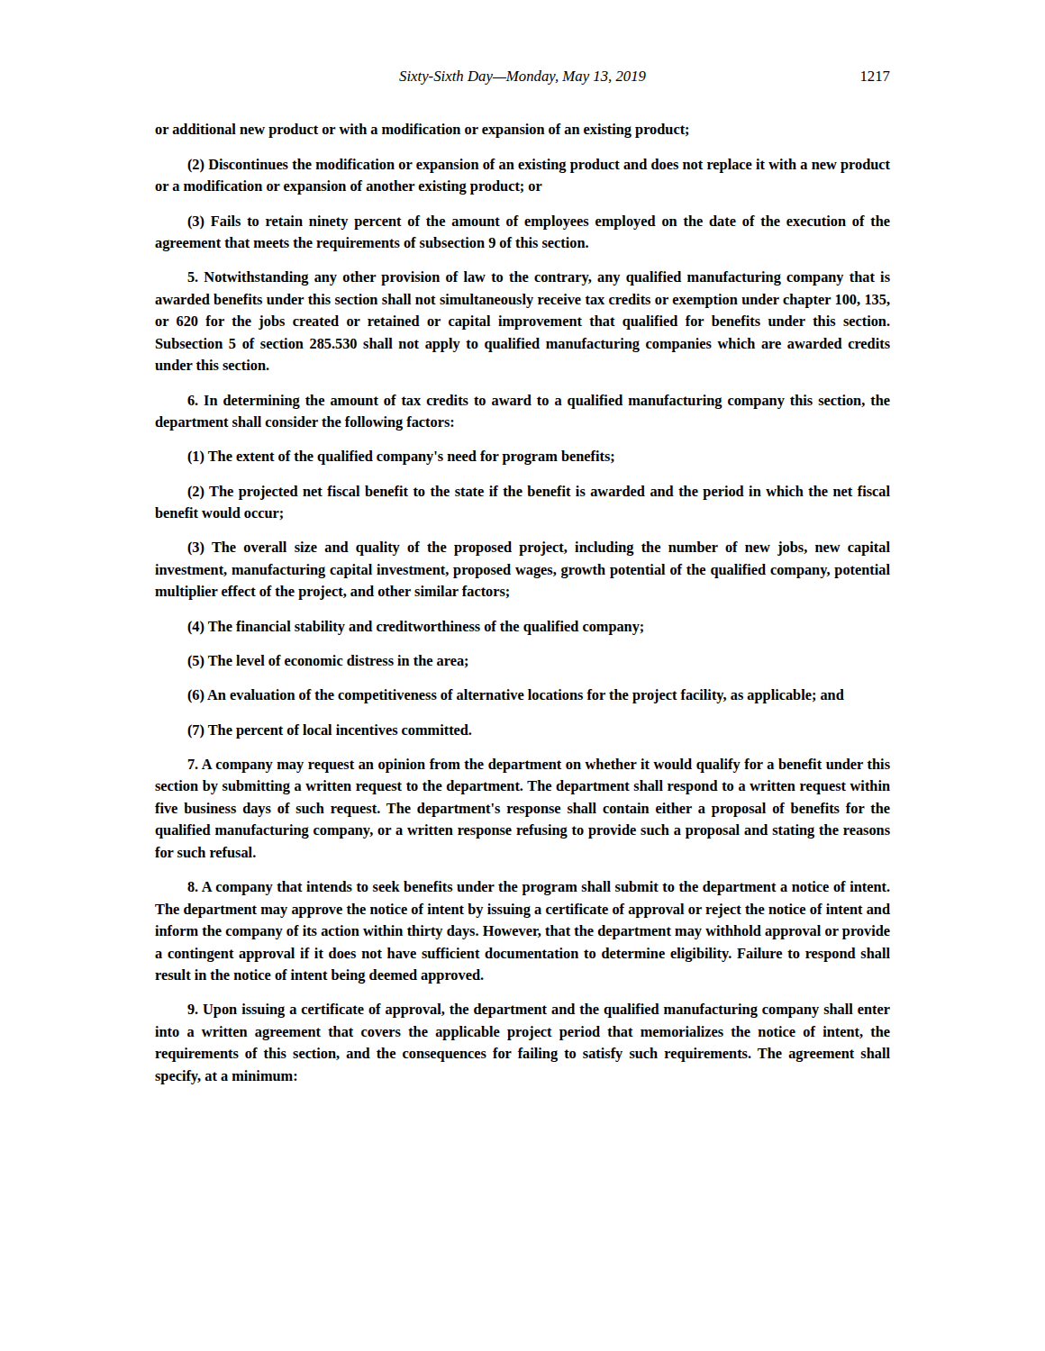Sixty-Sixth Day—Monday, May 13, 2019 1217
or additional new product or with a modification or expansion of an existing product;
(2) Discontinues the modification or expansion of an existing product and does not replace it with a new product or a modification or expansion of another existing product; or
(3) Fails to retain ninety percent of the amount of employees employed on the date of the execution of the agreement that meets the requirements of subsection 9 of this section.
5. Notwithstanding any other provision of law to the contrary, any qualified manufacturing company that is awarded benefits under this section shall not simultaneously receive tax credits or exemption under chapter 100, 135, or 620 for the jobs created or retained or capital improvement that qualified for benefits under this section. Subsection 5 of section 285.530 shall not apply to qualified manufacturing companies which are awarded credits under this section.
6. In determining the amount of tax credits to award to a qualified manufacturing company this section, the department shall consider the following factors:
(1) The extent of the qualified company's need for program benefits;
(2) The projected net fiscal benefit to the state if the benefit is awarded and the period in which the net fiscal benefit would occur;
(3) The overall size and quality of the proposed project, including the number of new jobs, new capital investment, manufacturing capital investment, proposed wages, growth potential of the qualified company, potential multiplier effect of the project, and other similar factors;
(4) The financial stability and creditworthiness of the qualified company;
(5) The level of economic distress in the area;
(6) An evaluation of the competitiveness of alternative locations for the project facility, as applicable; and
(7) The percent of local incentives committed.
7. A company may request an opinion from the department on whether it would qualify for a benefit under this section by submitting a written request to the department. The department shall respond to a written request within five business days of such request. The department's response shall contain either a proposal of benefits for the qualified manufacturing company, or a written response refusing to provide such a proposal and stating the reasons for such refusal.
8. A company that intends to seek benefits under the program shall submit to the department a notice of intent. The department may approve the notice of intent by issuing a certificate of approval or reject the notice of intent and inform the company of its action within thirty days. However, that the department may withhold approval or provide a contingent approval if it does not have sufficient documentation to determine eligibility. Failure to respond shall result in the notice of intent being deemed approved.
9. Upon issuing a certificate of approval, the department and the qualified manufacturing company shall enter into a written agreement that covers the applicable project period that memorializes the notice of intent, the requirements of this section, and the consequences for failing to satisfy such requirements. The agreement shall specify, at a minimum: